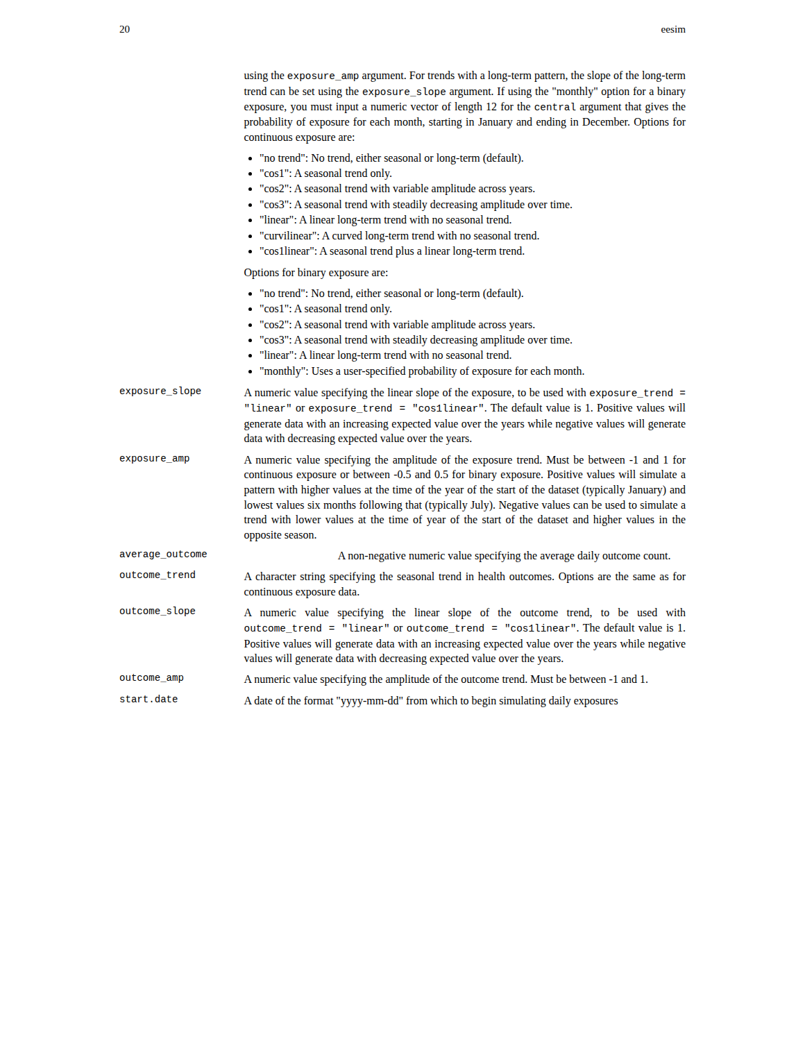20 eesim
using the exposure_amp argument. For trends with a long-term pattern, the slope of the long-term trend can be set using the exposure_slope argument. If using the "monthly" option for a binary exposure, you must input a numeric vector of length 12 for the central argument that gives the probability of exposure for each month, starting in January and ending in December. Options for continuous exposure are:
"no trend": No trend, either seasonal or long-term (default).
"cos1": A seasonal trend only.
"cos2": A seasonal trend with variable amplitude across years.
"cos3": A seasonal trend with steadily decreasing amplitude over time.
"linear": A linear long-term trend with no seasonal trend.
"curvilinear": A curved long-term trend with no seasonal trend.
"cos1linear": A seasonal trend plus a linear long-term trend.
Options for binary exposure are:
"no trend": No trend, either seasonal or long-term (default).
"cos1": A seasonal trend only.
"cos2": A seasonal trend with variable amplitude across years.
"cos3": A seasonal trend with steadily decreasing amplitude over time.
"linear": A linear long-term trend with no seasonal trend.
"monthly": Uses a user-specified probability of exposure for each month.
exposure_slope
A numeric value specifying the linear slope of the exposure, to be used with exposure_trend = "linear" or exposure_trend = "cos1linear". The default value is 1. Positive values will generate data with an increasing expected value over the years while negative values will generate data with decreasing expected value over the years.
exposure_amp
A numeric value specifying the amplitude of the exposure trend. Must be between -1 and 1 for continuous exposure or between -0.5 and 0.5 for binary exposure. Positive values will simulate a pattern with higher values at the time of the year of the start of the dataset (typically January) and lowest values six months following that (typically July). Negative values can be used to simulate a trend with lower values at the time of year of the start of the dataset and higher values in the opposite season.
average_outcome
A non-negative numeric value specifying the average daily outcome count.
outcome_trend
A character string specifying the seasonal trend in health outcomes. Options are the same as for continuous exposure data.
outcome_slope
A numeric value specifying the linear slope of the outcome trend, to be used with outcome_trend = "linear" or outcome_trend = "cos1linear". The default value is 1. Positive values will generate data with an increasing expected value over the years while negative values will generate data with decreasing expected value over the years.
outcome_amp
A numeric value specifying the amplitude of the outcome trend. Must be between -1 and 1.
start.date
A date of the format "yyyy-mm-dd" from which to begin simulating daily exposures